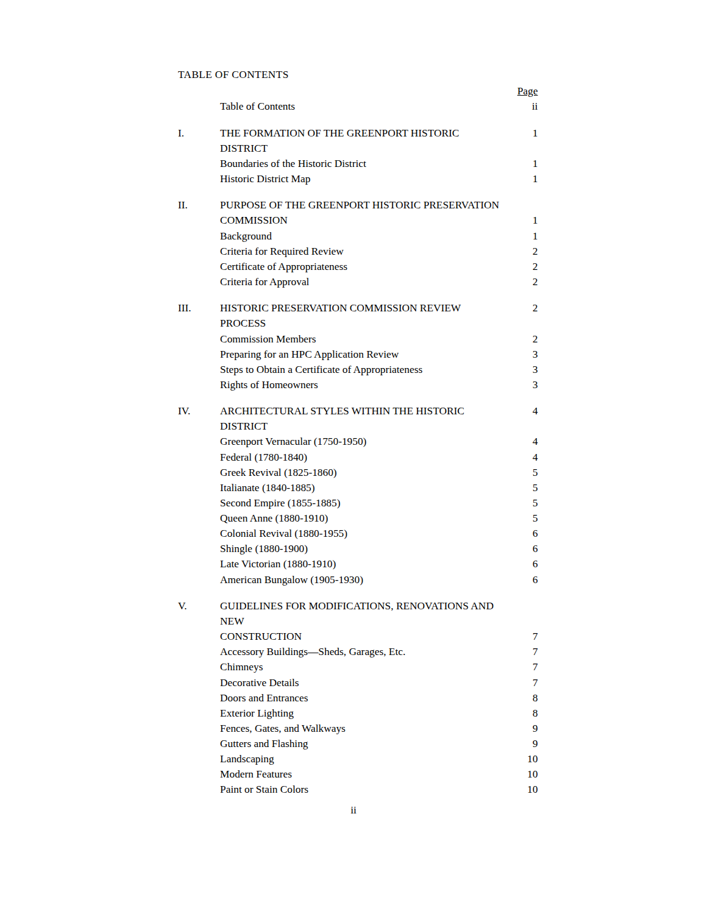Table of Contents
| | | Page |
| | Table of Contents | ii |
| I. | The Formation of the Greenport Historic District | 1 |
| | Boundaries of the Historic District | 1 |
| | Historic District Map | 1 |
| II. | Purpose of the Greenport Historic Preservation | |
| | Commission | 1 |
| | Background | 1 |
| | Criteria for Required Review | 2 |
| | Certificate of Appropriateness | 2 |
| | Criteria for Approval | 2 |
| III. | Historic Preservation Commission Review Process | 2 |
| | Commission Members | 2 |
| | Preparing for an HPC Application Review | 3 |
| | Steps to Obtain a Certificate of Appropriateness | 3 |
| | Rights of Homeowners | 3 |
| IV. | Architectural Styles Within the Historic District | 4 |
| | Greenport Vernacular (1750-1950) | 4 |
| | Federal (1780-1840) | 4 |
| | Greek Revival (1825-1860) | 5 |
| | Italianate (1840-1885) | 5 |
| | Second Empire (1855-1885) | 5 |
| | Queen Anne (1880-1910) | 5 |
| | Colonial Revival (1880-1955) | 6 |
| | Shingle (1880-1900) | 6 |
| | Late Victorian (1880-1910) | 6 |
| | American Bungalow (1905-1930) | 6 |
| V. | Guidelines for Modifications, Renovations and New | |
| | Construction | 7 |
| | Accessory Buildings—Sheds, Garages, Etc. | 7 |
| | Chimneys | 7 |
| | Decorative Details | 7 |
| | Doors and Entrances | 8 |
| | Exterior Lighting | 8 |
| | Fences, Gates, and Walkways | 9 |
| | Gutters and Flashing | 9 |
| | Landscaping | 10 |
| | Modern Features | 10 |
| | Paint or Stain Colors | 10 |
ii